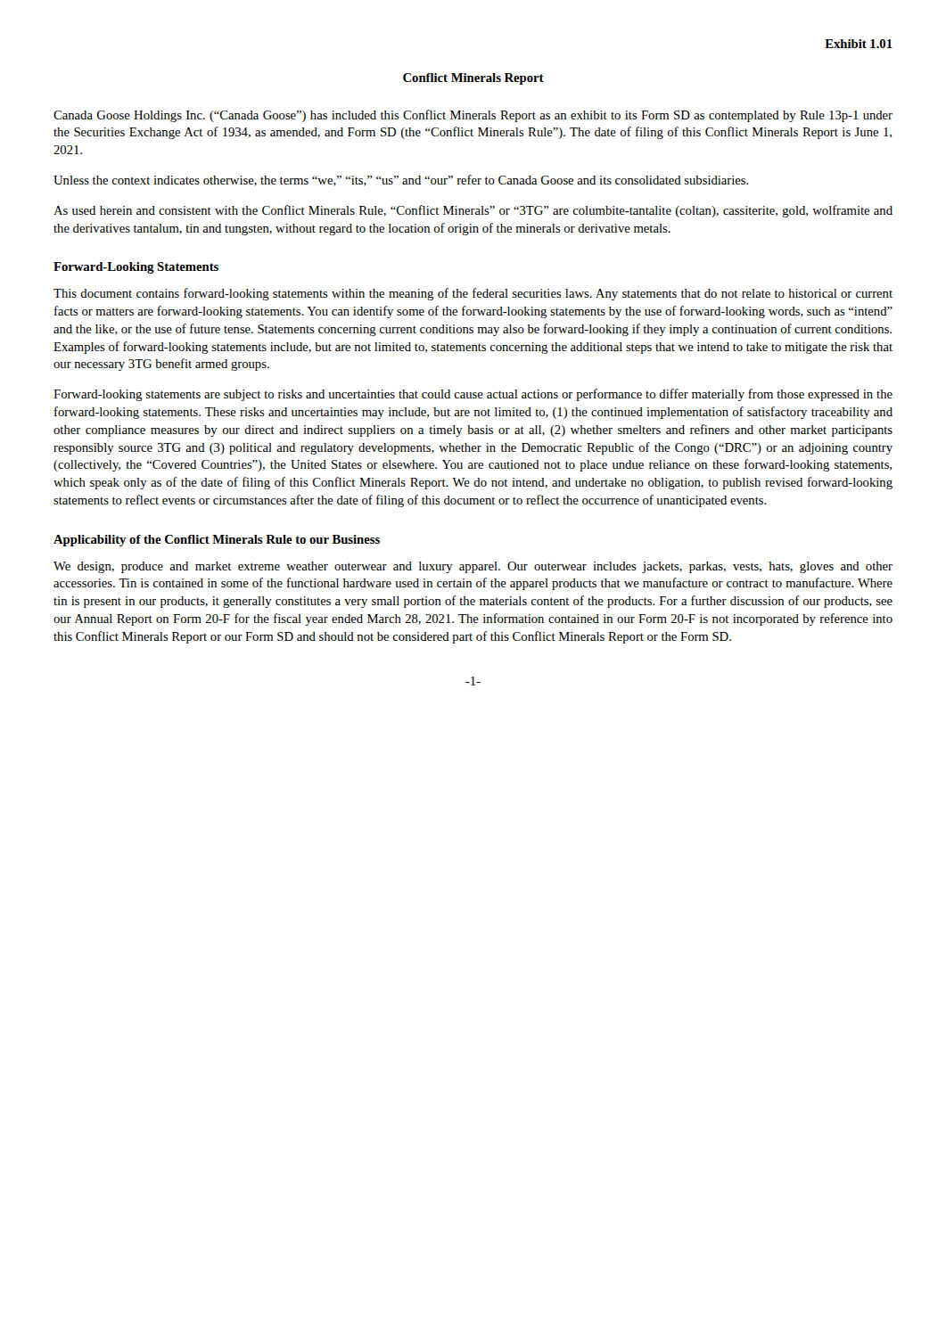Exhibit 1.01
Conflict Minerals Report
Canada Goose Holdings Inc. (“Canada Goose”) has included this Conflict Minerals Report as an exhibit to its Form SD as contemplated by Rule 13p-1 under the Securities Exchange Act of 1934, as amended, and Form SD (the “Conflict Minerals Rule”). The date of filing of this Conflict Minerals Report is June 1, 2021.
Unless the context indicates otherwise, the terms “we,” “its,” “us” and “our” refer to Canada Goose and its consolidated subsidiaries.
As used herein and consistent with the Conflict Minerals Rule, “Conflict Minerals” or “3TG” are columbite-tantalite (coltan), cassiterite, gold, wolframite and the derivatives tantalum, tin and tungsten, without regard to the location of origin of the minerals or derivative metals.
Forward-Looking Statements
This document contains forward-looking statements within the meaning of the federal securities laws. Any statements that do not relate to historical or current facts or matters are forward-looking statements. You can identify some of the forward-looking statements by the use of forward-looking words, such as “intend” and the like, or the use of future tense. Statements concerning current conditions may also be forward-looking if they imply a continuation of current conditions. Examples of forward-looking statements include, but are not limited to, statements concerning the additional steps that we intend to take to mitigate the risk that our necessary 3TG benefit armed groups.
Forward-looking statements are subject to risks and uncertainties that could cause actual actions or performance to differ materially from those expressed in the forward-looking statements. These risks and uncertainties may include, but are not limited to, (1) the continued implementation of satisfactory traceability and other compliance measures by our direct and indirect suppliers on a timely basis or at all, (2) whether smelters and refiners and other market participants responsibly source 3TG and (3) political and regulatory developments, whether in the Democratic Republic of the Congo (“DRC”) or an adjoining country (collectively, the “Covered Countries”), the United States or elsewhere. You are cautioned not to place undue reliance on these forward-looking statements, which speak only as of the date of filing of this Conflict Minerals Report. We do not intend, and undertake no obligation, to publish revised forward-looking statements to reflect events or circumstances after the date of filing of this document or to reflect the occurrence of unanticipated events.
Applicability of the Conflict Minerals Rule to our Business
We design, produce and market extreme weather outerwear and luxury apparel. Our outerwear includes jackets, parkas, vests, hats, gloves and other accessories. Tin is contained in some of the functional hardware used in certain of the apparel products that we manufacture or contract to manufacture. Where tin is present in our products, it generally constitutes a very small portion of the materials content of the products. For a further discussion of our products, see our Annual Report on Form 20-F for the fiscal year ended March 28, 2021. The information contained in our Form 20-F is not incorporated by reference into this Conflict Minerals Report or our Form SD and should not be considered part of this Conflict Minerals Report or the Form SD.
-1-